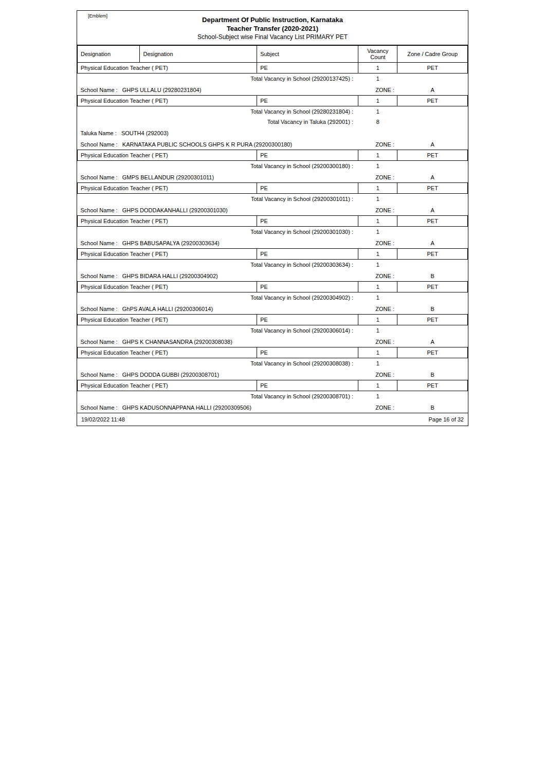[Emblem]
Department Of Public Instruction, Karnataka
Teacher Transfer (2020-2021)
School-Subject wise Final Vacancy List PRIMARY PET
| Designation | Designation | Subject | Vacancy Count | Zone / Cadre Group |
| --- | --- | --- | --- | --- |
| Physical Education Teacher ( PET) | PE | 1 | PET |
| Total Vacancy in School (29200137425) : | 1 | |
| School Name : GHPS ULLALU (29280231804) | ZONE : | A |
| Physical Education Teacher ( PET) | PE | 1 | PET |
| Total Vacancy in School (29280231804) : | 1 | |
| Total Vacancy in Taluka (292001) : | 8 | |
| Taluka Name : SOUTH4 (292003) |
| School Name : KARNATAKA PUBLIC SCHOOLS GHPS K R PURA (29200300180) | ZONE : | A |
| Physical Education Teacher ( PET) | PE | 1 | PET |
| Total Vacancy in School (29200300180) : | 1 | |
| School Name : GMPS BELLANDUR (29200301011) | ZONE : | A |
| Physical Education Teacher ( PET) | PE | 1 | PET |
| Total Vacancy in School (29200301011) : | 1 | |
| School Name : GHPS DODDAKANHALLI (29200301030) | ZONE : | A |
| Physical Education Teacher ( PET) | PE | 1 | PET |
| Total Vacancy in School (29200301030) : | 1 | |
| School Name : GHPS BABUSAPALYA (29200303634) | ZONE : | A |
| Physical Education Teacher ( PET) | PE | 1 | PET |
| Total Vacancy in School (29200303634) : | 1 | |
| School Name : GHPS BIDARA HALLI (29200304902) | ZONE : | B |
| Physical Education Teacher ( PET) | PE | 1 | PET |
| Total Vacancy in School (29200304902) : | 1 | |
| School Name : GhPS AVALA HALLI (29200306014) | ZONE : | B |
| Physical Education Teacher ( PET) | PE | 1 | PET |
| Total Vacancy in School (29200306014) : | 1 | |
| School Name : GHPS K CHANNASANDRA (29200308038) | ZONE : | A |
| Physical Education Teacher ( PET) | PE | 1 | PET |
| Total Vacancy in School (29200308038) : | 1 | |
| School Name : GHPS DODDA GUBBI (29200308701) | ZONE : | B |
| Physical Education Teacher ( PET) | PE | 1 | PET |
| Total Vacancy in School (29200308701) : | 1 | |
| School Name : GHPS KADUSONNAPPANA HALLI (29200309506) | ZONE : | B |
19/02/2022 11:48 Page 16 of 32